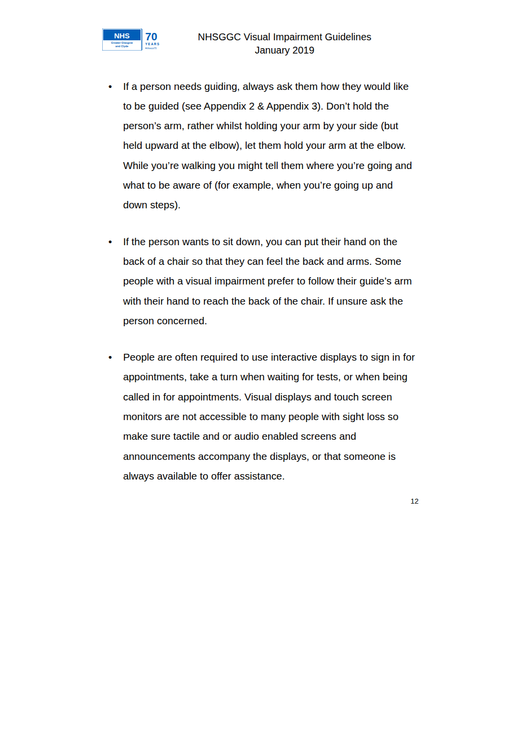NHS Greater Glasgow and Clyde 70 YEARS #nhsscot70
NHSGGC Visual Impairment Guidelines
January 2019
If a person needs guiding, always ask them how they would like to be guided (see Appendix 2 & Appendix 3). Don’t hold the person’s arm, rather whilst holding your arm by your side (but held upward at the elbow), let them hold your arm at the elbow. While you’re walking you might tell them where you’re going and what to be aware of (for example, when you’re going up and down steps).
If the person wants to sit down, you can put their hand on the back of a chair so that they can feel the back and arms. Some people with a visual impairment prefer to follow their guide’s arm with their hand to reach the back of the chair. If unsure ask the person concerned.
People are often required to use interactive displays to sign in for appointments, take a turn when waiting for tests, or when being called in for appointments. Visual displays and touch screen monitors are not accessible to many people with sight loss so make sure tactile and or audio enabled screens and announcements accompany the displays, or that someone is always available to offer assistance.
12